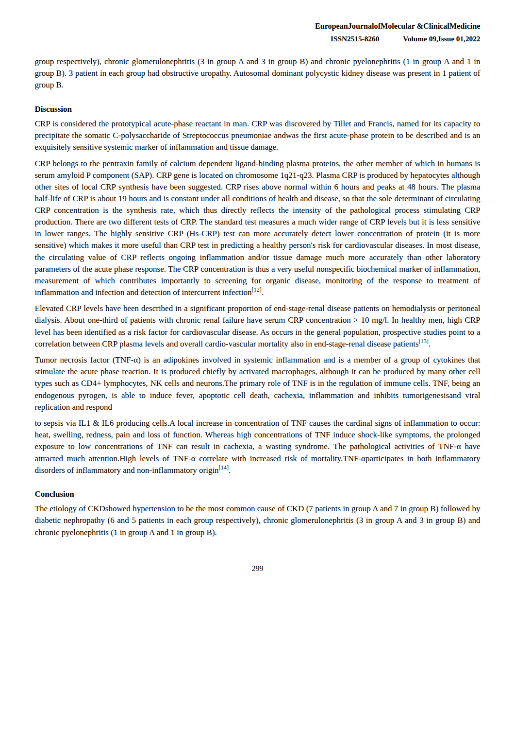EuropeanJournalofMolecular &ClinicalMedicine
ISSN2515-8260 Volume 09,Issue 01,2022
group respectively), chronic glomerulonephritis (3 in group A and 3 in group B) and chronic pyelonephritis (1 in group A and 1 in group B). 3 patient in each group had obstructive uropathy. Autosomal dominant polycystic kidney disease was present in 1 patient of group B.
Discussion
CRP is considered the prototypical acute-phase reactant in man. CRP was discovered by Tillet and Francis, named for its capacity to precipitate the somatic C-polysaccharide of Streptococcus pneumoniae andwas the first acute-phase protein to be described and is an exquisitely sensitive systemic marker of inflammation and tissue damage.
CRP belongs to the pentraxin family of calcium dependent ligand-binding plasma proteins, the other member of which in humans is serum amyloid P component (SAP). CRP gene is located on chromosome 1q21-q23. Plasma CRP is produced by hepatocytes although other sites of local CRP synthesis have been suggested. CRP rises above normal within 6 hours and peaks at 48 hours. The plasma half-life of CRP is about 19 hours and is constant under all conditions of health and disease, so that the sole determinant of circulating CRP concentration is the synthesis rate, which thus directly reflects the intensity of the pathological process stimulating CRP production. There are two different tests of CRP. The standard test measures a much wider range of CRP levels but it is less sensitive in lower ranges. The highly sensitive CRP (Hs-CRP) test can more accurately detect lower concentration of protein (it is more sensitive) which makes it more useful than CRP test in predicting a healthy person's risk for cardiovascular diseases. In most disease, the circulating value of CRP reflects ongoing inflammation and/or tissue damage much more accurately than other laboratory parameters of the acute phase response. The CRP concentration is thus a very useful nonspecific biochemical marker of inflammation, measurement of which contributes importantly to screening for organic disease, monitoring of the response to treatment of inflammation and infection and detection of intercurrent infection[12].
Elevated CRP levels have been described in a significant proportion of end-stage-renal disease patients on hemodialysis or peritoneal dialysis. About one-third of patients with chronic renal failure have serum CRP concentration > 10 mg/l. In healthy men, high CRP level has been identified as a risk factor for cardiovascular disease. As occurs in the general population, prospective studies point to a correlation between CRP plasma levels and overall cardio-vascular mortality also in end-stage-renal disease patients[13].
Tumor necrosis factor (TNF-α) is an adipokines involved in systemic inflammation and is a member of a group of cytokines that stimulate the acute phase reaction. It is produced chiefly by activated macrophages, although it can be produced by many other cell types such as CD4+ lymphocytes, NK cells and neurons.The primary role of TNF is in the regulation of immune cells. TNF, being an endogenous pyrogen, is able to induce fever, apoptotic cell death, cachexia, inflammation and inhibits tumorigenesisand viral replication and respond
to sepsis via IL1 & IL6 producing cells.A local increase in concentration of TNF causes the cardinal signs of inflammation to occur: heat, swelling, redness, pain and loss of function. Whereas high concentrations of TNF induce shock-like symptoms, the prolonged exposure to low concentrations of TNF can result in cachexia, a wasting syndrome. The pathological activities of TNF-α have attracted much attention.High levels of TNF-α correlate with increased risk of mortality.TNF-αparticipates in both inflammatory disorders of inflammatory and non-inflammatory origin[14].
Conclusion
The etiology of CKDshowed hypertension to be the most common cause of CKD (7 patients in group A and 7 in group B) followed by diabetic nephropathy (6 and 5 patients in each group respectively), chronic glomerulonephritis (3 in group A and 3 in group B) and chronic pyelonephritis (1 in group A and 1 in group B).
299